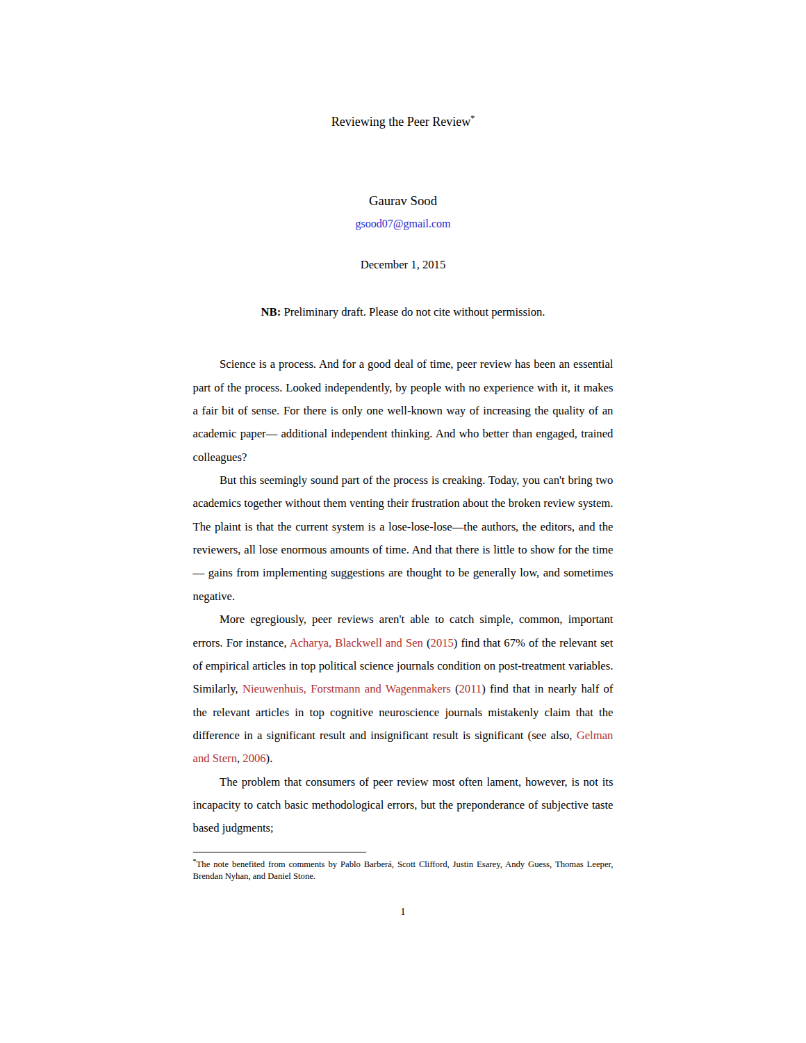Reviewing the Peer Review*
Gaurav Sood
gsood07@gmail.com
December 1, 2015
NB: Preliminary draft. Please do not cite without permission.
Science is a process. And for a good deal of time, peer review has been an essential part of the process. Looked independently, by people with no experience with it, it makes a fair bit of sense. For there is only one well-known way of increasing the quality of an academic paper— additional independent thinking. And who better than engaged, trained colleagues?
But this seemingly sound part of the process is creaking. Today, you can't bring two academics together without them venting their frustration about the broken review system. The plaint is that the current system is a lose-lose-lose—the authors, the editors, and the reviewers, all lose enormous amounts of time. And that there is little to show for the time— gains from implementing suggestions are thought to be generally low, and sometimes negative.
More egregiously, peer reviews aren't able to catch simple, common, important errors. For instance, Acharya, Blackwell and Sen (2015) find that 67% of the relevant set of empirical articles in top political science journals condition on post-treatment variables. Similarly, Nieuwenhuis, Forstmann and Wagenmakers (2011) find that in nearly half of the relevant articles in top cognitive neuroscience journals mistakenly claim that the difference in a significant result and insignificant result is significant (see also, Gelman and Stern, 2006).
The problem that consumers of peer review most often lament, however, is not its incapacity to catch basic methodological errors, but the preponderance of subjective taste based judgments;
*The note benefited from comments by Pablo Barberá, Scott Clifford, Justin Esarey, Andy Guess, Thomas Leeper, Brendan Nyhan, and Daniel Stone.
1